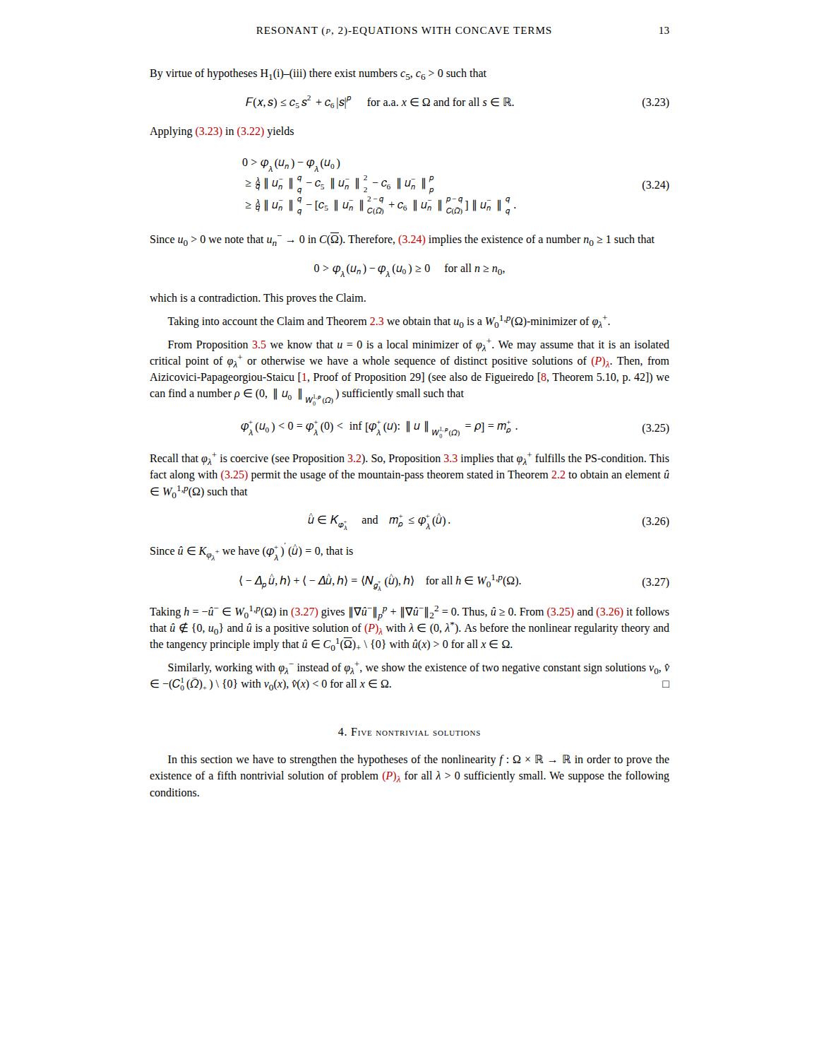RESONANT (p, 2)-EQUATIONS WITH CONCAVE TERMS 13
By virtue of hypotheses H1(i)–(iii) there exist numbers c5, c6 > 0 such that
F(x,s) ≤ c5s2 + c6|s|p for a.a. x ∈ Ω and for all s ∈ ℝ.
(3.23)
Applying (3.23) in (3.22) yields
0> φλ(un) − φλ(u0)
≥ λq ∥un−∥qq − c5 ∥un−∥22 − c6 ∥un−∥pp
≥ λq ∥un−∥qq − [ c5 ∥un−∥C(Ω¯)2−q + c6 ∥un−∥C(Ω¯)p−q ] ∥un−∥qq .
(3.24)
Since u0 > 0 we note that un− → 0 in C(Ω). Therefore, (3.24) implies the existence of a number n0 ≥ 1 such that
0> φλ(un) − φλ(u0) ≥0 for all n ≥ n0,
which is a contradiction. This proves the Claim.
Taking into account the Claim and Theorem 2.3 we obtain that u0 is a W01,p(Ω)-minimizer of φλ+.
From Proposition 3.5 we know that u = 0 is a local minimizer of φλ+. We may assume that it is an isolated critical point of φλ+ or otherwise we have a whole sequence of distinct positive solutions of (P)λ. Then, from Aizicovici-Papageorgiou-Staicu [1, Proof of Proposition 29] (see also de Figueiredo [8, Theorem 5.10, p. 42]) we can find a number ρ ∈ (0,∥u0∥W01,p(Ω)) sufficiently small such that
φλ+ (u0) <0= φλ+ (0) < inf [ φλ+(u) : ∥u∥W01,p(Ω) =ρ ] = mρ+ .
(3.25)
Recall that φλ+ is coercive (see Proposition 3.2). So, Proposition 3.3 implies that φλ+ fulfills the PS-condition. This fact along with (3.25) permit the usage of the mountain-pass theorem stated in Theorem 2.2 to obtain an element û ∈ W01,p(Ω) such that
u^ ∈ Kφλ+ and mρ+ ≤ φλ+ (u^) .
(3.26)
Since û ∈ Kφλ+ we have (φλ+)′(u^)=0, that is
⟨ −Δpu^,h ⟩ + ⟨ −Δu^,h ⟩ = ⟨ Ngλ+ (u^),h ⟩ for all h ∈ W01,p(Ω).
(3.27)
Taking h = −û− ∈ W01,p(Ω) in (3.27) gives ∥∇û−∥pp + ∥∇û−∥22 = 0. Thus, û ≥ 0. From (3.25) and (3.26) it follows that û ∉ {0, u0} and û is a positive solution of (P)λ with λ ∈ (0, λ*). As before the nonlinear regularity theory and the tangency principle imply that û ∈ C01(Ω)+ \ {0} with û(x) > 0 for all x ∈ Ω.
Similarly, working with φλ− instead of φλ+, we show the existence of two negative constant sign solutions v0, v̂ ∈ −(C01(Ω¯)+) \ {0} with v0(x), v̂(x) < 0 for all x ∈ Ω. □
4. Five nontrivial solutions
In this section we have to strengthen the hypotheses of the nonlinearity f : Ω × ℝ → ℝ in order to prove the existence of a fifth nontrivial solution of problem (P)λ for all λ > 0 sufficiently small. We suppose the following conditions.